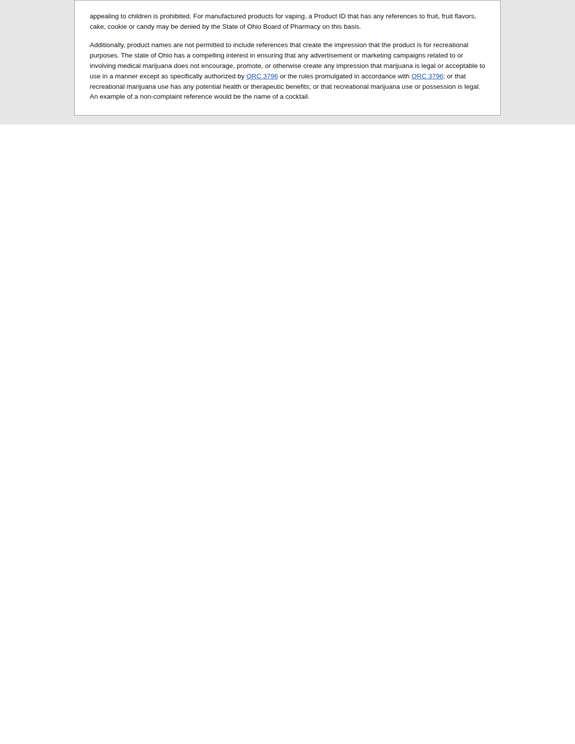appealing to children is prohibited. For manufactured products for vaping, a Product ID that has any references to fruit, fruit flavors, cake, cookie or candy may be denied by the State of Ohio Board of Pharmacy on this basis.
Additionally, product names are not permitted to include references that create the impression that the product is for recreational purposes. The state of Ohio has a compelling interest in ensuring that any advertisement or marketing campaigns related to or involving medical marijuana does not encourage, promote, or otherwise create any impression that marijuana is legal or acceptable to use in a manner except as specifically authorized by ORC 3796 or the rules promulgated in accordance with ORC 3796; or that recreational marijuana use has any potential health or therapeutic benefits; or that recreational marijuana use or possession is legal. An example of a non-complaint reference would be the name of a cocktail.